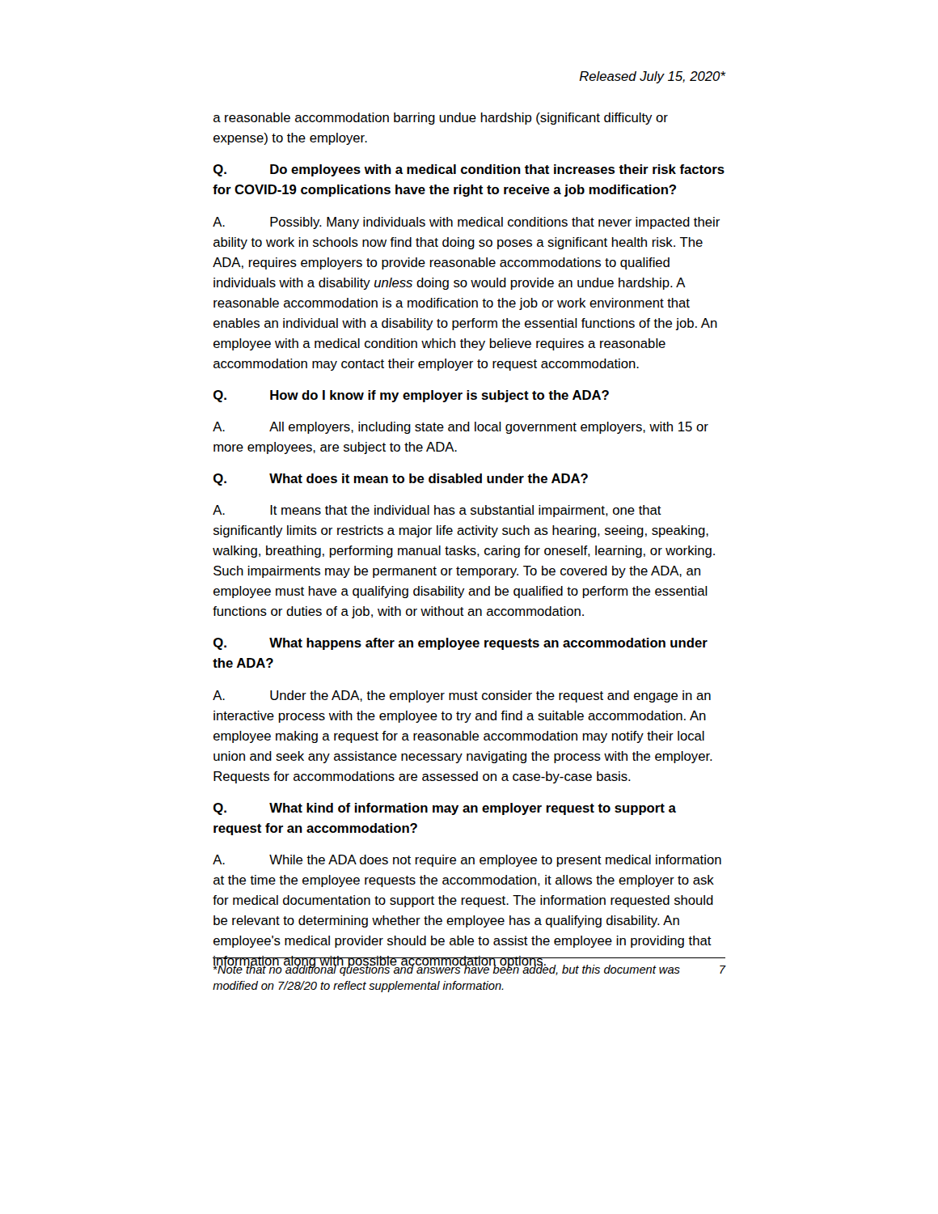Released July 15, 2020*
a reasonable accommodation barring undue hardship (significant difficulty or expense) to the employer.
Q. Do employees with a medical condition that increases their risk factors for COVID-19 complications have the right to receive a job modification?
A. Possibly. Many individuals with medical conditions that never impacted their ability to work in schools now find that doing so poses a significant health risk. The ADA, requires employers to provide reasonable accommodations to qualified individuals with a disability unless doing so would provide an undue hardship. A reasonable accommodation is a modification to the job or work environment that enables an individual with a disability to perform the essential functions of the job. An employee with a medical condition which they believe requires a reasonable accommodation may contact their employer to request accommodation.
Q. How do I know if my employer is subject to the ADA?
A. All employers, including state and local government employers, with 15 or more employees, are subject to the ADA.
Q. What does it mean to be disabled under the ADA?
A. It means that the individual has a substantial impairment, one that significantly limits or restricts a major life activity such as hearing, seeing, speaking, walking, breathing, performing manual tasks, caring for oneself, learning, or working. Such impairments may be permanent or temporary. To be covered by the ADA, an employee must have a qualifying disability and be qualified to perform the essential functions or duties of a job, with or without an accommodation.
Q. What happens after an employee requests an accommodation under the ADA?
A. Under the ADA, the employer must consider the request and engage in an interactive process with the employee to try and find a suitable accommodation. An employee making a request for a reasonable accommodation may notify their local union and seek any assistance necessary navigating the process with the employer. Requests for accommodations are assessed on a case-by-case basis.
Q. What kind of information may an employer request to support a request for an accommodation?
A. While the ADA does not require an employee to present medical information at the time the employee requests the accommodation, it allows the employer to ask for medical documentation to support the request. The information requested should be relevant to determining whether the employee has a qualifying disability. An employee's medical provider should be able to assist the employee in providing that information along with possible accommodation options.
7 *Note that no additional questions and answers have been added, but this document was modified on 7/28/20 to reflect supplemental information.